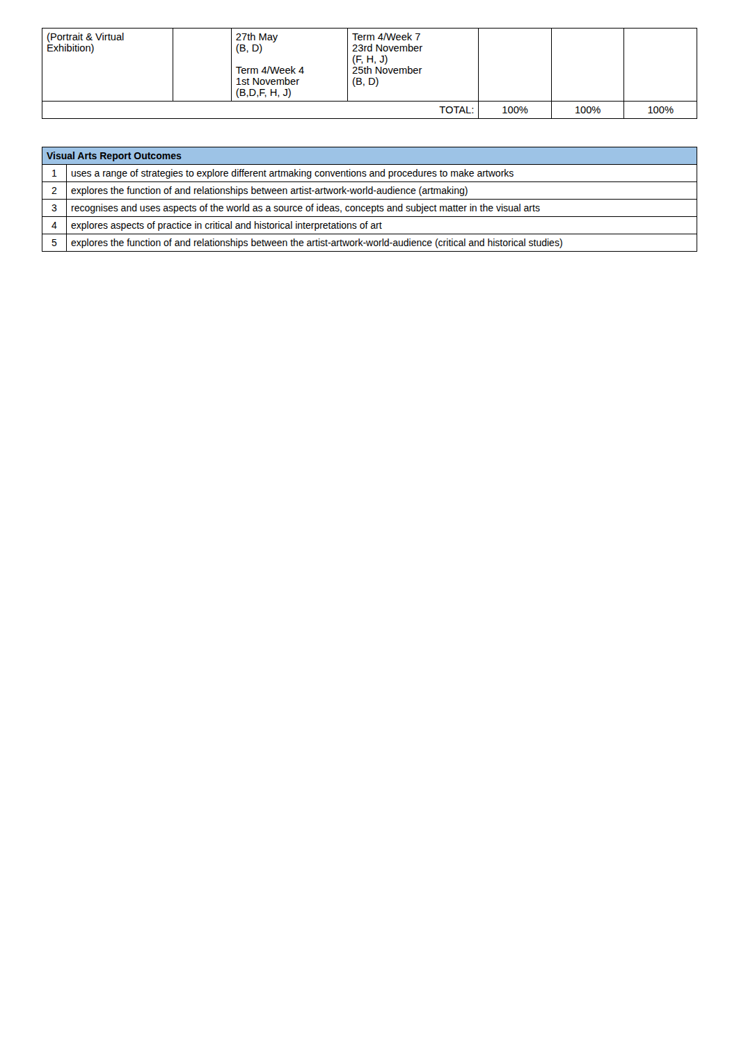| (Portrait & Virtual Exhibition) | | 27th May (B, D) Term 4/Week 4 1st November (B,D,F, H, J) | Term 4/Week 7 23rd November (F, H, J) 25th November (B, D) | | | |
| TOTAL: | 100% | 100% | 100% |
| Visual Arts Report Outcomes |
| --- |
| 1 | uses a range of strategies to explore different artmaking conventions and procedures to make artworks |
| 2 | explores the function of and relationships between artist-artwork-world-audience (artmaking) |
| 3 | recognises and uses aspects of the world as a source of ideas, concepts and subject matter in the visual arts |
| 4 | explores aspects of practice in critical and historical interpretations of art |
| 5 | explores the function of and relationships between the artist-artwork-world-audience (critical and historical studies) |